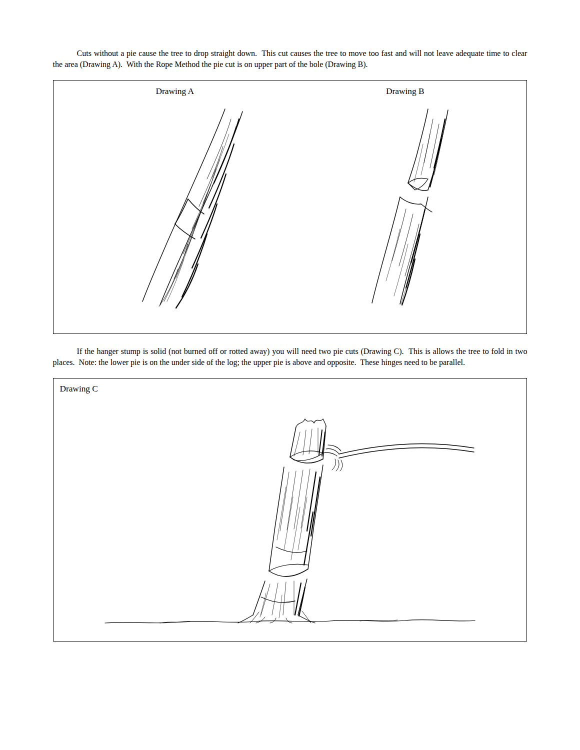Cuts without a pie cause the tree to drop straight down. This cut causes the tree to move too fast and will not leave adequate time to clear the area (Drawing A). With the Rope Method the pie cut is on upper part of the bole (Drawing B).
Drawing A Drawing B
If the hanger stump is solid (not burned off or rotted away) you will need two pie cuts (Drawing C). This is allows the tree to fold in two places. Note: the lower pie is on the under side of the log; the upper pie is above and opposite. These hinges need to be parallel.
Drawing C